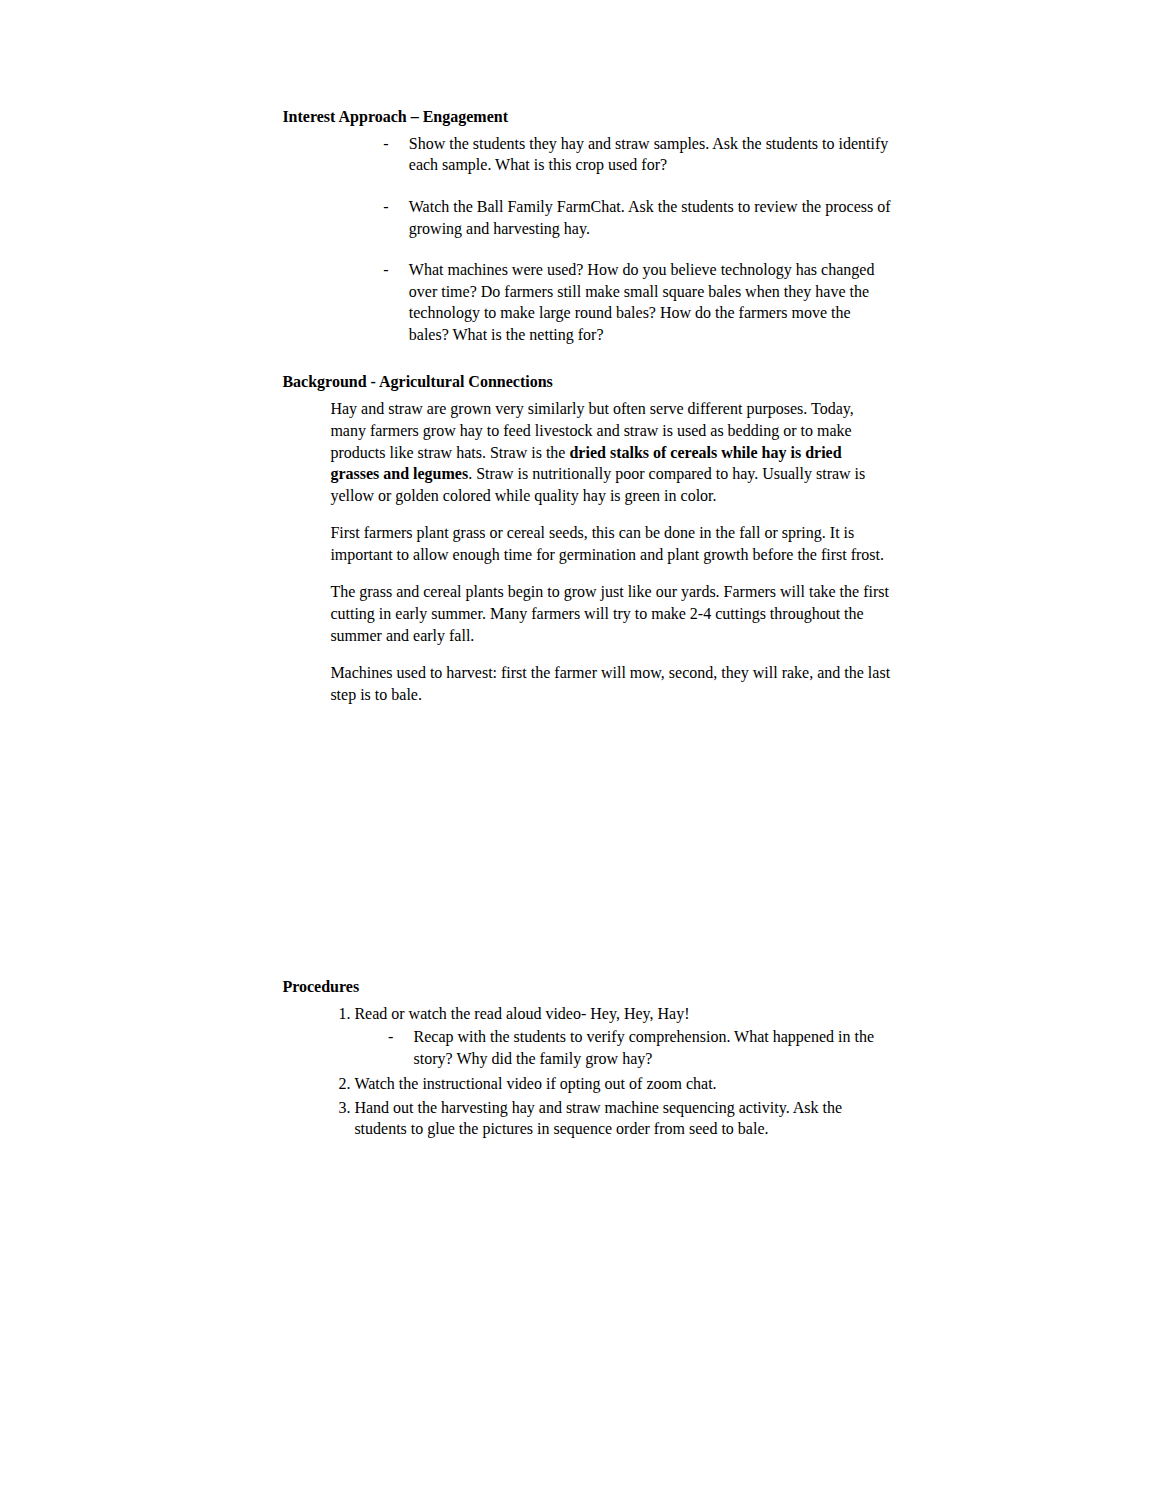Interest Approach – Engagement
Show the students they hay and straw samples. Ask the students to identify each sample. What is this crop used for?
Watch the Ball Family FarmChat. Ask the students to review the process of growing and harvesting hay.
What machines were used? How do you believe technology has changed over time? Do farmers still make small square bales when they have the technology to make large round bales? How do the farmers move the bales? What is the netting for?
Background - Agricultural Connections
Hay and straw are grown very similarly but often serve different purposes. Today, many farmers grow hay to feed livestock and straw is used as bedding or to make products like straw hats. Straw is the dried stalks of cereals while hay is dried grasses and legumes. Straw is nutritionally poor compared to hay. Usually straw is yellow or golden colored while quality hay is green in color.
First farmers plant grass or cereal seeds, this can be done in the fall or spring. It is important to allow enough time for germination and plant growth before the first frost.
The grass and cereal plants begin to grow just like our yards. Farmers will take the first cutting in early summer. Many farmers will try to make 2-4 cuttings throughout the summer and early fall.
Machines used to harvest: first the farmer will mow, second, they will rake, and the last step is to bale.
Procedures
Read or watch the read aloud video- Hey, Hey, Hay!
Recap with the students to verify comprehension. What happened in the story? Why did the family grow hay?
Watch the instructional video if opting out of zoom chat.
Hand out the harvesting hay and straw machine sequencing activity. Ask the students to glue the pictures in sequence order from seed to bale.